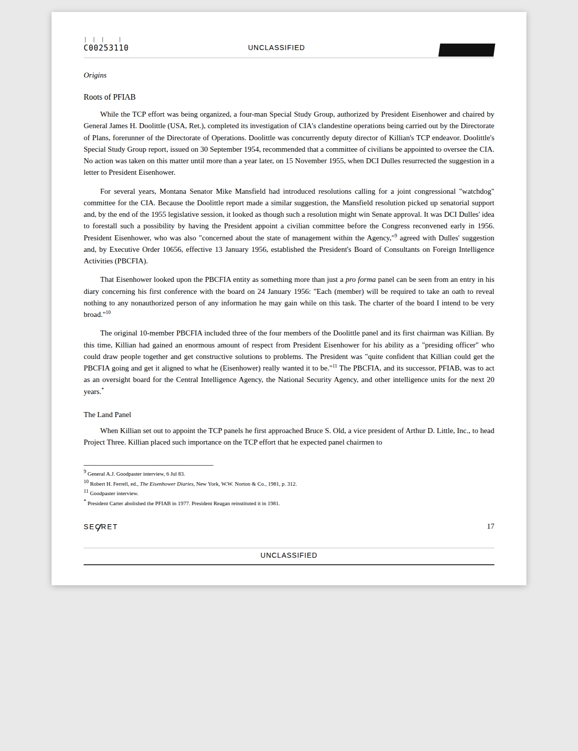| | | |
C00253110
UNCLASSIFIED
Origins
Roots of PFIAB
While the TCP effort was being organized, a four-man Special Study Group, authorized by President Eisenhower and chaired by General James H. Doolittle (USA, Ret.), completed its investigation of CIA's clandestine operations being carried out by the Directorate of Plans, forerunner of the Directorate of Operations. Doolittle was concurrently deputy director of Killian's TCP endeavor. Doolittle's Special Study Group report, issued on 30 September 1954, recommended that a committee of civilians be appointed to oversee the CIA. No action was taken on this matter until more than a year later, on 15 November 1955, when DCI Dulles resurrected the suggestion in a letter to President Eisenhower.
For several years, Montana Senator Mike Mansfield had introduced resolutions calling for a joint congressional "watchdog" committee for the CIA. Because the Doolittle report made a similar suggestion, the Mansfield resolution picked up senatorial support and, by the end of the 1955 legislative session, it looked as though such a resolution might win Senate approval. It was DCI Dulles' idea to forestall such a possibility by having the President appoint a civilian committee before the Congress reconvened early in 1956. President Eisenhower, who was also "concerned about the state of management within the Agency,"9 agreed with Dulles' suggestion and, by Executive Order 10656, effective 13 January 1956, established the President's Board of Consultants on Foreign Intelligence Activities (PBCFIA).
That Eisenhower looked upon the PBCFIA entity as something more than just a pro forma panel can be seen from an entry in his diary concerning his first conference with the board on 24 January 1956: "Each (member) will be required to take an oath to reveal nothing to any nonauthorized person of any information he may gain while on this task. The charter of the board I intend to be very broad."10
The original 10-member PBCFIA included three of the four members of the Doolittle panel and its first chairman was Killian. By this time, Killian had gained an enormous amount of respect from President Eisenhower for his ability as a "presiding officer" who could draw people together and get constructive solutions to problems. The President was "quite confident that Killian could get the PBCFIA going and get it aligned to what he (Eisenhower) really wanted it to be."11 The PBCFIA, and its successor, PFIAB, was to act as an oversight board for the Central Intelligence Agency, the National Security Agency, and other intelligence units for the next 20 years.*
The Land Panel
When Killian set out to appoint the TCP panels he first approached Bruce S. Old, a vice president of Arthur D. Little, Inc., to head Project Three. Killian placed such importance on the TCP effort that he expected panel chairmen to
9 General A.J. Goodpaster interview, 6 Jul 83.
10 Robert H. Ferrell, ed., The Eisenhower Diaries, New York, W.W. Norton & Co., 1981, p. 312.
11 Goodpaster interview.
* President Carter abolished the PFIAB in 1977. President Reagan reinstituted it in 1981.
SECRET/
17
UNCLASSIFIED